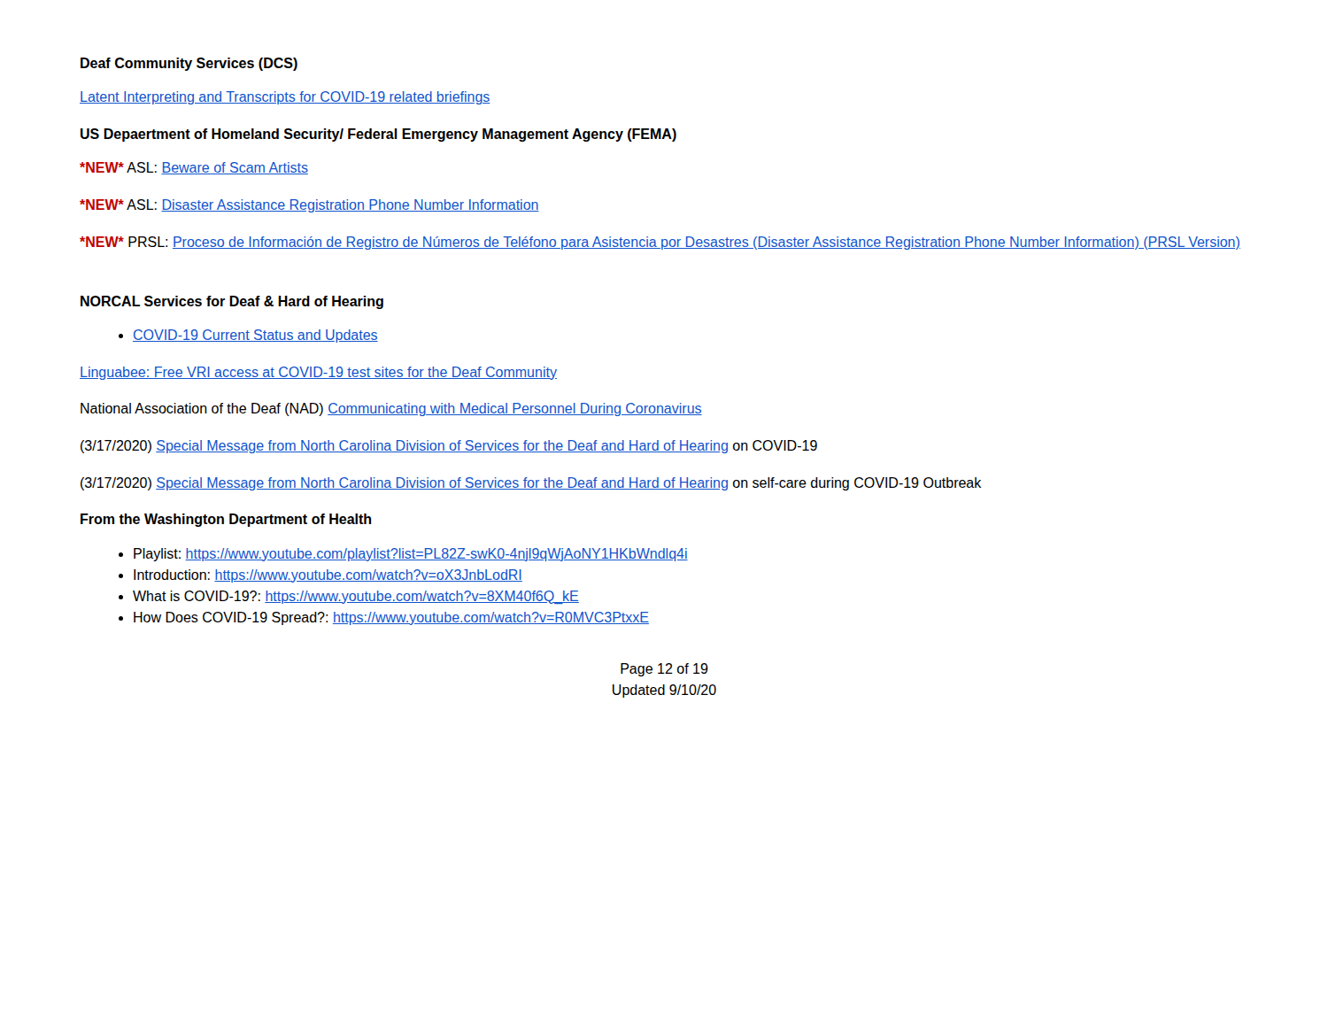Deaf Community Services (DCS)
Latent Interpreting and Transcripts for COVID-19 related briefings
US Depaertment of Homeland Security/ Federal Emergency Management Agency (FEMA)
*NEW* ASL: Beware of Scam Artists
*NEW* ASL: Disaster Assistance Registration Phone Number Information
*NEW* PRSL: Proceso de Información de Registro de Números de Teléfono para Asistencia por Desastres (Disaster Assistance Registration Phone Number Information) (PRSL Version)
NORCAL Services for Deaf & Hard of Hearing
COVID-19 Current Status and Updates
Linguabee: Free VRI access at COVID-19 test sites for the Deaf Community
National Association of the Deaf (NAD) Communicating with Medical Personnel During Coronavirus
(3/17/2020) Special Message from North Carolina Division of Services for the Deaf and Hard of Hearing on COVID-19
(3/17/2020) Special Message from North Carolina Division of Services for the Deaf and Hard of Hearing on self-care during COVID-19 Outbreak
From the Washington Department of Health
Playlist: https://www.youtube.com/playlist?list=PL82Z-swK0-4njl9qWjAoNY1HKbWndlq4i
Introduction: https://www.youtube.com/watch?v=oX3JnbLodRI
What is COVID-19?: https://www.youtube.com/watch?v=8XM40f6Q_kE
How Does COVID-19 Spread?: https://www.youtube.com/watch?v=R0MVC3PtxxE
Page 12 of 19
Updated 9/10/20